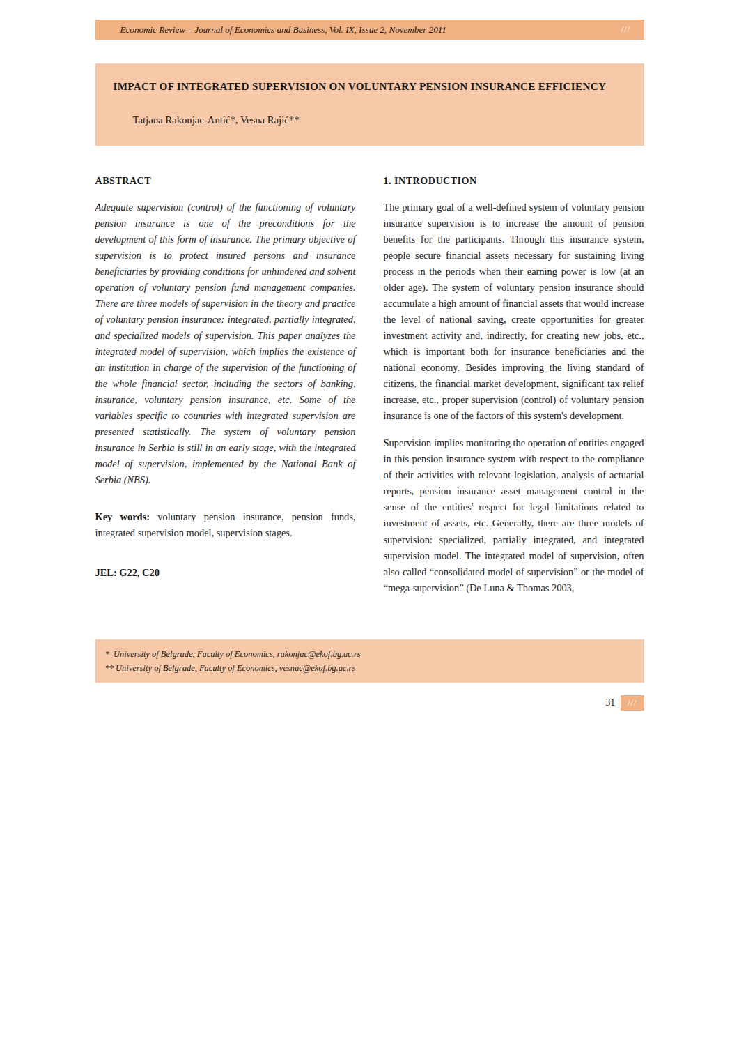Economic Review – Journal of Economics and Business, Vol. IX, Issue 2, November 2011
///
Impact of Integrated Supervision on Voluntary Pension Insurance Efficiency
Tatjana Rakonjac-Antić*, Vesna Rajić**
Abstract
Adequate supervision (control) of the functioning of voluntary pension insurance is one of the preconditions for the development of this form of insurance. The primary objective of supervision is to protect insured persons and insurance beneficiaries by providing conditions for unhindered and solvent operation of voluntary pension fund management companies. There are three models of supervision in the theory and practice of voluntary pension insurance: integrated, partially integrated, and specialized models of supervision. This paper analyzes the integrated model of supervision, which implies the existence of an institution in charge of the supervision of the functioning of the whole financial sector, including the sectors of banking, insurance, voluntary pension insurance, etc. Some of the variables specific to countries with integrated supervision are presented statistically. The system of voluntary pension insurance in Serbia is still in an early stage, with the integrated model of supervision, implemented by the National Bank of Serbia (NBS).
Key words: voluntary pension insurance, pension funds, integrated supervision model, supervision stages.
JEL: G22, C20
1. Introduction
The primary goal of a well-defined system of voluntary pension insurance supervision is to increase the amount of pension benefits for the participants. Through this insurance system, people secure financial assets necessary for sustaining living process in the periods when their earning power is low (at an older age). The system of voluntary pension insurance should accumulate a high amount of financial assets that would increase the level of national saving, create opportunities for greater investment activity and, indirectly, for creating new jobs, etc., which is important both for insurance beneficiaries and the national economy. Besides improving the living standard of citizens, the financial market development, significant tax relief increase, etc., proper supervision (control) of voluntary pension insurance is one of the factors of this system's development.
Supervision implies monitoring the operation of entities engaged in this pension insurance system with respect to the compliance of their activities with relevant legislation, analysis of actuarial reports, pension insurance asset management control in the sense of the entities' respect for legal limitations related to investment of assets, etc. Generally, there are three models of supervision: specialized, partially integrated, and integrated supervision model. The integrated model of supervision, often also called “consolidated model of supervision” or the model of “mega-supervision” (De Luna & Thomas 2003,
* University of Belgrade, Faculty of Economics, rakonjac@ekof.bg.ac.rs
** University of Belgrade, Faculty of Economics, vesnac@ekof.bg.ac.rs
31 ///